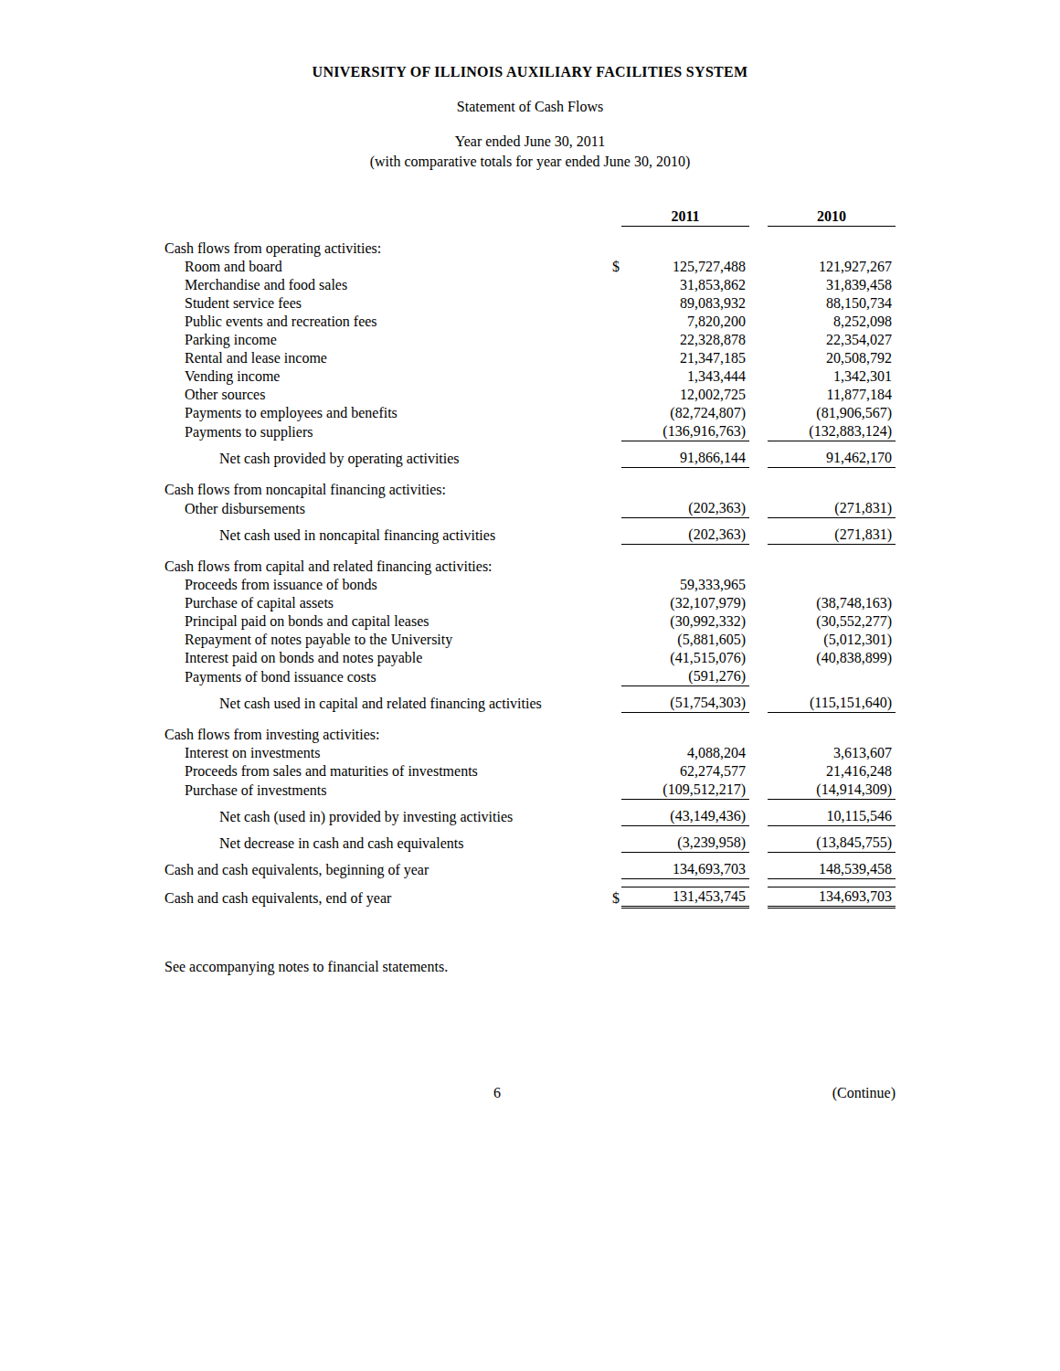UNIVERSITY OF ILLINOIS AUXILIARY FACILITIES SYSTEM
Statement of Cash Flows
Year ended June 30, 2011
(with comparative totals for year ended June 30, 2010)
| | | 2011 | | 2010 |
| Cash flows from operating activities: | | | | |
| Room and board | $ | 125,727,488 | | 121,927,267 |
| Merchandise and food sales | | 31,853,862 | | 31,839,458 |
| Student service fees | | 89,083,932 | | 88,150,734 |
| Public events and recreation fees | | 7,820,200 | | 8,252,098 |
| Parking income | | 22,328,878 | | 22,354,027 |
| Rental and lease income | | 21,347,185 | | 20,508,792 |
| Vending income | | 1,343,444 | | 1,342,301 |
| Other sources | | 12,002,725 | | 11,877,184 |
| Payments to employees and benefits | | (82,724,807) | | (81,906,567) |
| Payments to suppliers | | (136,916,763) | | (132,883,124) |
| Net cash provided by operating activities | | 91,866,144 | | 91,462,170 |
| Cash flows from noncapital financing activities: | | | | |
| Other disbursements | | (202,363) | | (271,831) |
| Net cash used in noncapital financing activities | | (202,363) | | (271,831) |
| Cash flows from capital and related financing activities: | | | | |
| Proceeds from issuance of bonds | | 59,333,965 | | |
| Purchase of capital assets | | (32,107,979) | | (38,748,163) |
| Principal paid on bonds and capital leases | | (30,992,332) | | (30,552,277) |
| Repayment of notes payable to the University | | (5,881,605) | | (5,012,301) |
| Interest paid on bonds and notes payable | | (41,515,076) | | (40,838,899) |
| Payments of bond issuance costs | | (591,276) | | |
| Net cash used in capital and related financing activities | | (51,754,303) | | (115,151,640) |
| Cash flows from investing activities: | | | | |
| Interest on investments | | 4,088,204 | | 3,613,607 |
| Proceeds from sales and maturities of investments | | 62,274,577 | | 21,416,248 |
| Purchase of investments | | (109,512,217) | | (14,914,309) |
| Net cash (used in) provided by investing activities | | (43,149,436) | | 10,115,546 |
| Net decrease in cash and cash equivalents | | (3,239,958) | | (13,845,755) |
| Cash and cash equivalents, beginning of year | | 134,693,703 | | 148,539,458 |
| Cash and cash equivalents, end of year | $ | 131,453,745 | | 134,693,703 |
See accompanying notes to financial statements.
6 (Continue)